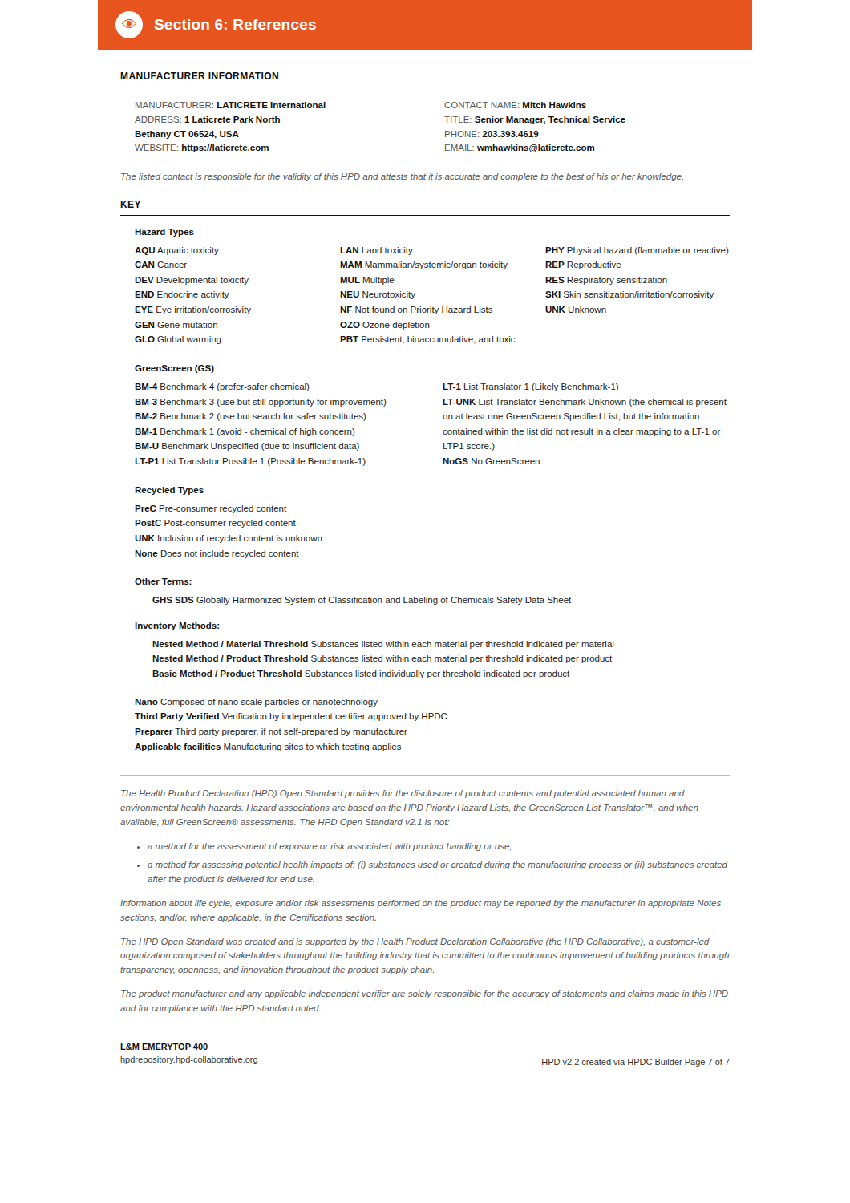👁
Section 6: References
MANUFACTURER INFORMATION
MANUFACTURER: LATICRETE International
ADDRESS: 1 Laticrete Park North
Bethany CT 06524, USA
WEBSITE: https://laticrete.com
CONTACT NAME: Mitch Hawkins
TITLE: Senior Manager, Technical Service
PHONE: 203.393.4619
EMAIL: wmhawkins@laticrete.com
The listed contact is responsible for the validity of this HPD and attests that it is accurate and complete to the best of his or her knowledge.
KEY
Hazard Types
AQU Aquatic toxicity
CAN Cancer
DEV Developmental toxicity
END Endocrine activity
EYE Eye irritation/corrosivity
GEN Gene mutation
GLO Global warming
LAN Land toxicity
MAM Mammalian/systemic/organ toxicity
MUL Multiple
NEU Neurotoxicity
NF Not found on Priority Hazard Lists
OZO Ozone depletion
PBT Persistent, bioaccumulative, and toxic
PHY Physical hazard (flammable or reactive)
REP Reproductive
RES Respiratory sensitization
SKI Skin sensitization/irritation/corrosivity
UNK Unknown
GreenScreen (GS)
BM-4 Benchmark 4 (prefer-safer chemical)
BM-3 Benchmark 3 (use but still opportunity for improvement)
BM-2 Benchmark 2 (use but search for safer substitutes)
BM-1 Benchmark 1 (avoid - chemical of high concern)
BM-U Benchmark Unspecified (due to insufficient data)
LT-P1 List Translator Possible 1 (Possible Benchmark-1)
LT-1 List Translator 1 (Likely Benchmark-1)
LT-UNK List Translator Benchmark Unknown (the chemical is present on at least one GreenScreen Specified List, but the information contained within the list did not result in a clear mapping to a LT-1 or LTP1 score.)
NoGS No GreenScreen.
Recycled Types
PreC Pre-consumer recycled content
PostC Post-consumer recycled content
UNK Inclusion of recycled content is unknown
None Does not include recycled content
Other Terms:
GHS SDS Globally Harmonized System of Classification and Labeling of Chemicals Safety Data Sheet
Inventory Methods:
Nested Method / Material Threshold Substances listed within each material per threshold indicated per material
Nested Method / Product Threshold Substances listed within each material per threshold indicated per product
Basic Method / Product Threshold Substances listed individually per threshold indicated per product
Nano Composed of nano scale particles or nanotechnology
Third Party Verified Verification by independent certifier approved by HPDC
Preparer Third party preparer, if not self-prepared by manufacturer
Applicable facilities Manufacturing sites to which testing applies
The Health Product Declaration (HPD) Open Standard provides for the disclosure of product contents and potential associated human and environmental health hazards. Hazard associations are based on the HPD Priority Hazard Lists, the GreenScreen List Translator™, and when available, full GreenScreen® assessments. The HPD Open Standard v2.1 is not:
a method for the assessment of exposure or risk associated with product handling or use,
a method for assessing potential health impacts of: (i) substances used or created during the manufacturing process or (ii) substances created after the product is delivered for end use.
Information about life cycle, exposure and/or risk assessments performed on the product may be reported by the manufacturer in appropriate Notes sections, and/or, where applicable, in the Certifications section.
The HPD Open Standard was created and is supported by the Health Product Declaration Collaborative (the HPD Collaborative), a customer-led organization composed of stakeholders throughout the building industry that is committed to the continuous improvement of building products through transparency, openness, and innovation throughout the product supply chain.
The product manufacturer and any applicable independent verifier are solely responsible for the accuracy of statements and claims made in this HPD and for compliance with the HPD standard noted.
L&M EMERYTOP 400
hpdrepository.hpd-collaborative.org
HPD v2.2 created via HPDC Builder Page 7 of 7